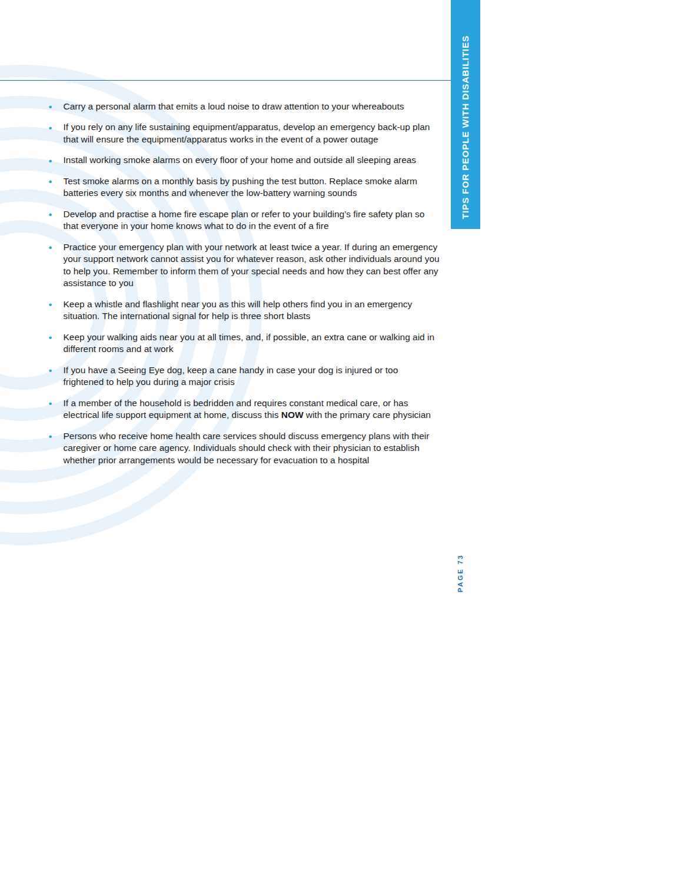TIPS FOR PEOPLE WITH DISABILITIES
Carry a personal alarm that emits a loud noise to draw attention to your whereabouts
If you rely on any life sustaining equipment/apparatus, develop an emergency back-up plan that will ensure the equipment/apparatus works in the event of a power outage
Install working smoke alarms on every floor of your home and outside all sleeping areas
Test smoke alarms on a monthly basis by pushing the test button. Replace smoke alarm batteries every six months and whenever the low-battery warning sounds
Develop and practise a home fire escape plan or refer to your building’s fire safety plan so that everyone in your home knows what to do in the event of a fire
Practice your emergency plan with your network at least twice a year. If during an emergency your support network cannot assist you for whatever reason, ask other individuals around you to help you. Remember to inform them of your special needs and how they can best offer any assistance to you
Keep a whistle and flashlight near you as this will help others find you in an emergency situation. The international signal for help is three short blasts
Keep your walking aids near you at all times, and, if possible, an extra cane or walking aid in different rooms and at work
If you have a Seeing Eye dog, keep a cane handy in case your dog is injured or too frightened to help you during a major crisis
If a member of the household is bedridden and requires constant medical care, or has electrical life support equipment at home, discuss this NOW with the primary care physician
Persons who receive home health care services should discuss emergency plans with their caregiver or home care agency. Individuals should check with their physician to establish whether prior arrangements would be necessary for evacuation to a hospital
PAGE 73